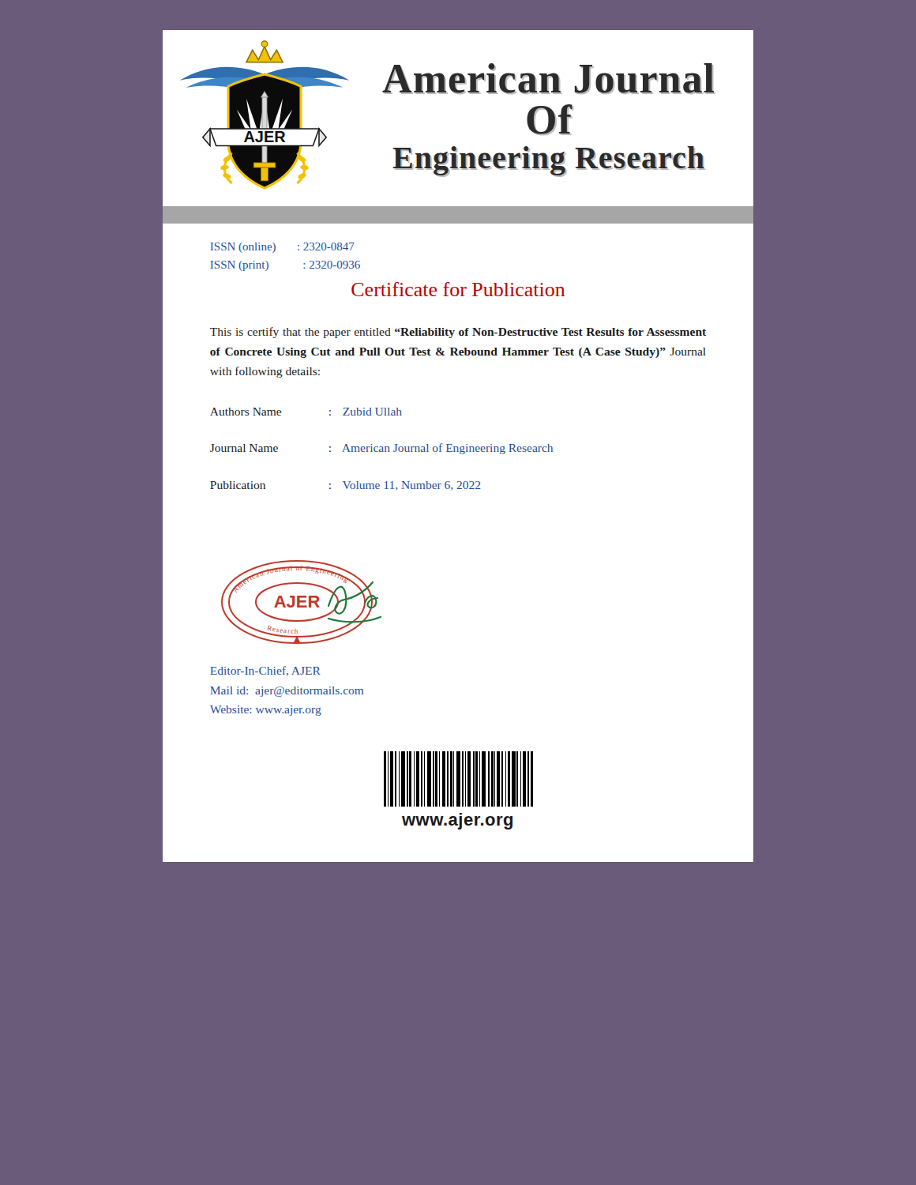AJER
American Journal Of
Engineering Research
ISSN (online): 2320-0847
ISSN (print) : 2320-0936
Certificate for Publication
This is certify that the paper entitled “Reliability of Non-Destructive Test Results for Assessment of Concrete Using Cut and Pull Out Test & Rebound Hammer Test (A Case Study)” Journal with following details:
Authors Name: Zubid Ullah
Journal Name: American Journal of Engineering Research
Publication: Volume 11, Number 6, 2022
American Journal of Engineering Research AJER
Editor-In-Chief, AJER
Mail id: ajer@editormails.com
Website: www.ajer.org
www.ajer.org